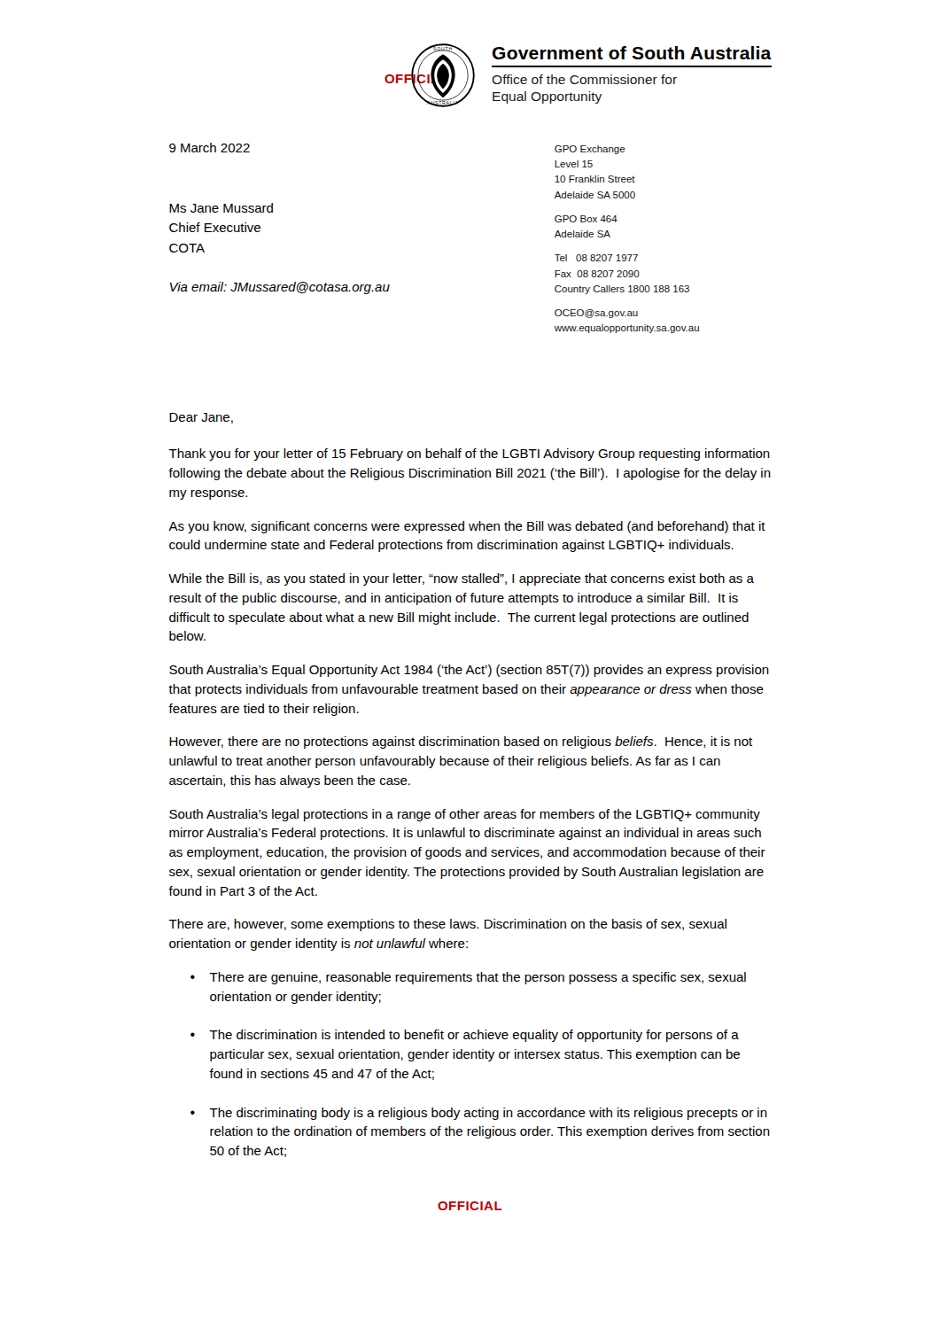OFFICIAL
SOUTH AUSTRALIA
Government of South Australia
Office of the Commissioner for
Equal Opportunity
9 March 2022
Ms Jane Mussard
Chief Executive
COTA
Via email: JMussared@cotasa.org.au
GPO Exchange
Level 15
10 Franklin Street
Adelaide SA 5000
GPO Box 464
Adelaide SA
Tel 08 8207 1977
Fax 08 8207 2090
Country Callers 1800 188 163
OCEO@sa.gov.au
www.equalopportunity.sa.gov.au
Dear Jane,
Thank you for your letter of 15 February on behalf of the LGBTI Advisory Group requesting information following the debate about the Religious Discrimination Bill 2021 (‘the Bill’). I apologise for the delay in my response.
As you know, significant concerns were expressed when the Bill was debated (and beforehand) that it could undermine state and Federal protections from discrimination against LGBTIQ+ individuals.
While the Bill is, as you stated in your letter, “now stalled”, I appreciate that concerns exist both as a result of the public discourse, and in anticipation of future attempts to introduce a similar Bill. It is difficult to speculate about what a new Bill might include. The current legal protections are outlined below.
South Australia’s Equal Opportunity Act 1984 (‘the Act’) (section 85T(7)) provides an express provision that protects individuals from unfavourable treatment based on their appearance or dress when those features are tied to their religion.
However, there are no protections against discrimination based on religious beliefs. Hence, it is not unlawful to treat another person unfavourably because of their religious beliefs. As far as I can ascertain, this has always been the case.
South Australia’s legal protections in a range of other areas for members of the LGBTIQ+ community mirror Australia’s Federal protections. It is unlawful to discriminate against an individual in areas such as employment, education, the provision of goods and services, and accommodation because of their sex, sexual orientation or gender identity. The protections provided by South Australian legislation are found in Part 3 of the Act.
There are, however, some exemptions to these laws. Discrimination on the basis of sex, sexual orientation or gender identity is not unlawful where:
There are genuine, reasonable requirements that the person possess a specific sex, sexual orientation or gender identity;
The discrimination is intended to benefit or achieve equality of opportunity for persons of a particular sex, sexual orientation, gender identity or intersex status. This exemption can be found in sections 45 and 47 of the Act;
The discriminating body is a religious body acting in accordance with its religious precepts or in relation to the ordination of members of the religious order. This exemption derives from section 50 of the Act;
OFFICIAL